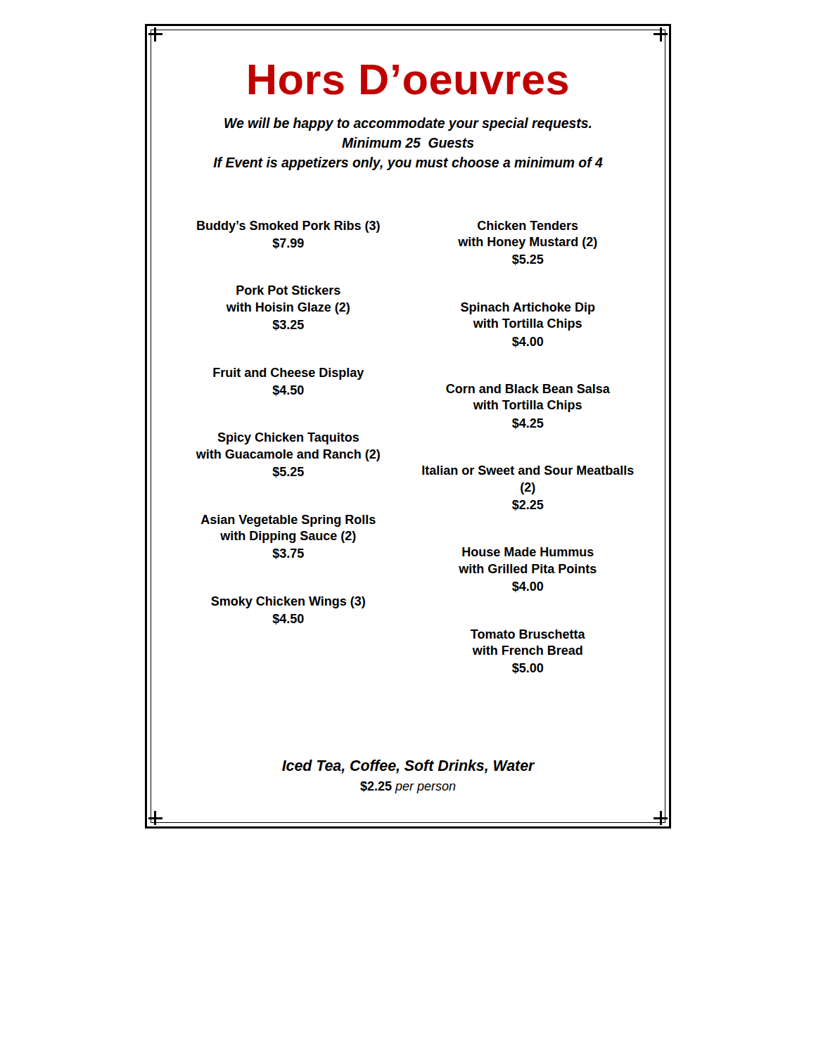Hors D’oeuvres
We will be happy to accommodate your special requests.
Minimum 25 Guests
If Event is appetizers only, you must choose a minimum of 4
Buddy’s Smoked Pork Ribs (3) $7.99
Pork Pot Stickers
with Hoisin Glaze (2) $3.25
Fruit and Cheese Display $4.50
Spicy Chicken Taquitos
with Guacamole and Ranch (2) $5.25
Asian Vegetable Spring Rolls
with Dipping Sauce (2) $3.75
Smoky Chicken Wings (3) $4.50
Chicken Tenders
with Honey Mustard (2) $5.25
Spinach Artichoke Dip
with Tortilla Chips $4.00
Corn and Black Bean Salsa
with Tortilla Chips $4.25
Italian or Sweet and Sour Meatballs (2) $2.25
House Made Hummus
with Grilled Pita Points $4.00
Tomato Bruschetta
with French Bread $5.00
Iced Tea, Coffee, Soft Drinks, Water
$2.25 per person